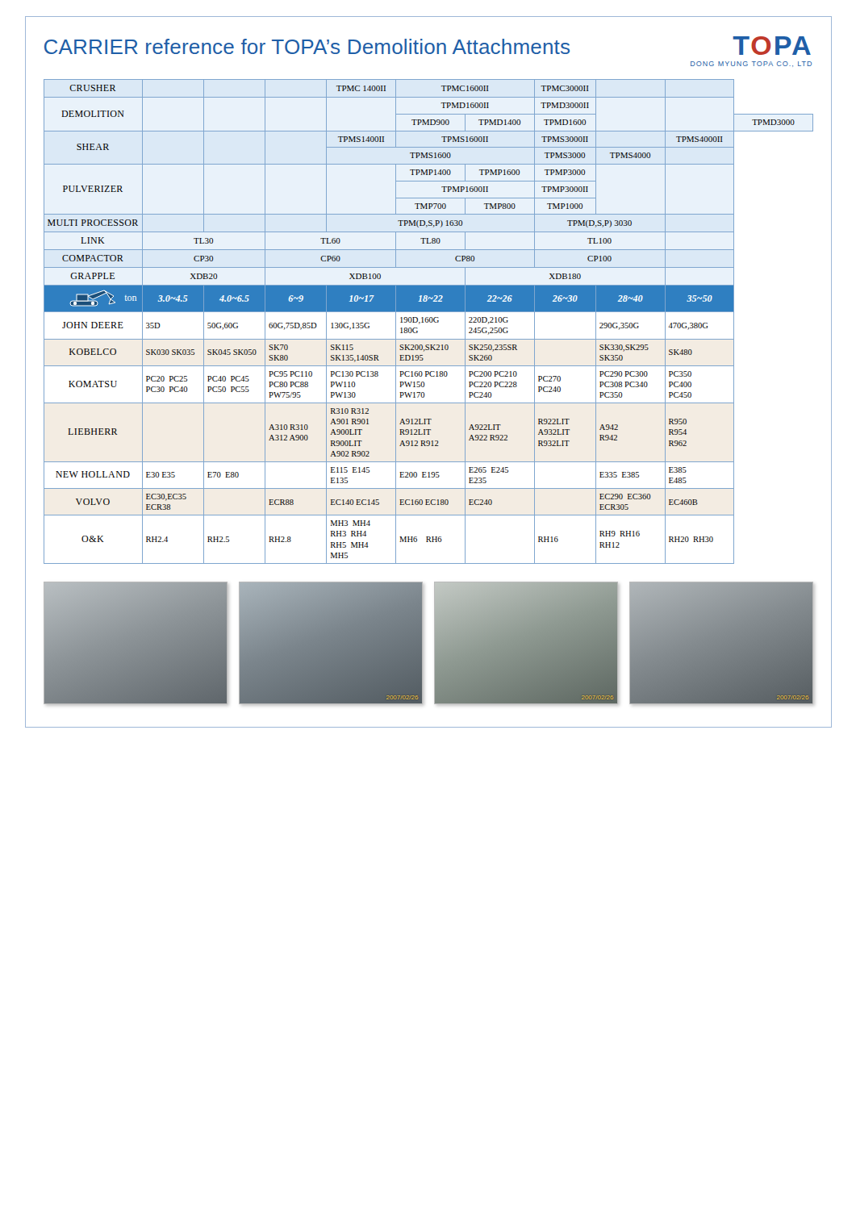CARRIER reference for TOPA’s Demolition Attachments
TOPA
DONG MYUNG TOPA CO., LTD
| CRUSHER | | | | TPMC 1400II | TPMC1600II | TPMC3000II | | |
| DEMOLITION | | | | | TPMD1600II | TPMD3000II | | |
| TPMD900 | TPMD1400 | TPMD1600 | TPMD3000 |
| SHEAR | | | | TPMS1400II | TPMS1600II | TPMS3000II | | TPMS4000II |
| TPMS1600 | TPMS3000 | TPMS4000 | |
| PULVERIZER | | | | | TPMP1400 | TPMP1600 | TPMP3000 | | |
| TPMP1600II | TPMP3000II |
| TMP700 | TMP800 | TMP1000 |
| MULTI PROCESSOR | | | | TPM(D,S,P) 1630 | TPM(D,S,P) 3030 | |
| LINK | TL30 | TL60 | TL80 | | TL100 | |
| COMPACTOR | CP30 | CP60 | CP80 | CP100 | |
| GRAPPLE | XDB20 | XDB100 | XDB180 | |
| ton | 3.0~4.5 | 4.0~6.5 | 6~9 | 10~17 | 18~22 | 22~26 | 26~30 | 28~40 | 35~50 |
| JOHN DEERE | 35D | 50G,60G | 60G,75D,85D | 130G,135G | 190D,160G 180G | 220D,210G 245G,250G | | 290G,350G | 470G,380G |
| KOBELCO | SK030 SK035 | SK045 SK050 | SK70 SK80 | SK115 SK135,140SR | SK200,SK210 ED195 | SK250,235SR SK260 | | SK330,SK295 SK350 | SK480 |
| KOMATSU | PC20 PC25 PC30 PC40 | PC40 PC45 PC50 PC55 | PC95 PC110 PC80 PC88 PW75/95 | PC130 PC138 PW110 PW130 | PC160 PC180 PW150 PW170 | PC200 PC210 PC220 PC228 PC240 | PC270 PC240 | PC290 PC300 PC308 PC340 PC350 | PC350 PC400 PC450 |
| LIEBHERR | | | A310 R310 A312 A900 | R310 R312 A901 R901 A900LIT R900LIT A902 R902 | A912LIT R912LIT A912 R912 | A922LIT A922 R922 | R922LIT A932LIT R932LIT | A942 R942 | R950 R954 R962 |
| NEW HOLLAND | E30 E35 | E70 E80 | | E115 E145 E135 | E200 E195 | E265 E245 E235 | | E335 E385 | E385 E485 |
| VOLVO | EC30,EC35 ECR38 | | ECR88 | EC140 EC145 | EC160 EC180 | EC240 | | EC290 EC360 ECR305 | EC460B |
| O&K | RH2.4 | RH2.5 | RH2.8 | MH3 MH4 RH3 RH4 RH5 MH4 MH5 | MH6 RH6 | | RH16 | RH9 RH16 RH12 | RH20 RH30 |
2007/02/26
2007/02/26
2007/02/26